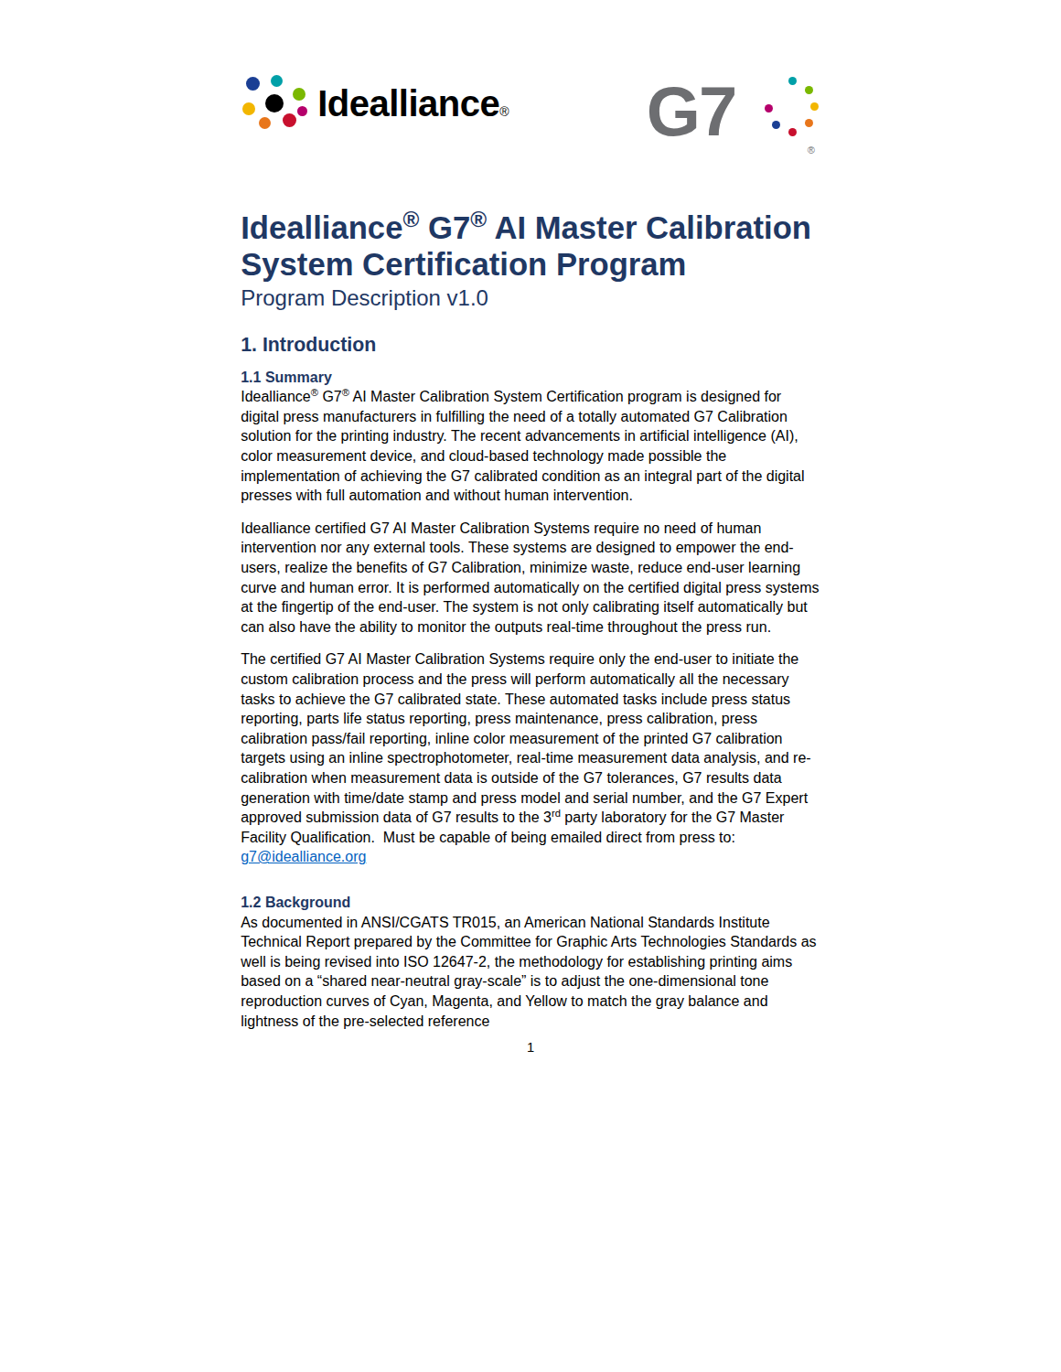Idealliance®
G7
®
Idealliance® G7® AI Master Calibration System Certification Program
Program Description v1.0
1. Introduction
1.1 Summary
Idealliance® G7® AI Master Calibration System Certification program is designed for digital press manufacturers in fulfilling the need of a totally automated G7 Calibration solution for the printing industry. The recent advancements in artificial intelligence (AI), color measurement device, and cloud-based technology made possible the implementation of achieving the G7 calibrated condition as an integral part of the digital presses with full automation and without human intervention.
Idealliance certified G7 AI Master Calibration Systems require no need of human intervention nor any external tools. These systems are designed to empower the end-users, realize the benefits of G7 Calibration, minimize waste, reduce end-user learning curve and human error. It is performed automatically on the certified digital press systems at the fingertip of the end-user. The system is not only calibrating itself automatically but can also have the ability to monitor the outputs real-time throughout the press run.
The certified G7 AI Master Calibration Systems require only the end-user to initiate the custom calibration process and the press will perform automatically all the necessary tasks to achieve the G7 calibrated state. These automated tasks include press status reporting, parts life status reporting, press maintenance, press calibration, press calibration pass/fail reporting, inline color measurement of the printed G7 calibration targets using an inline spectrophotometer, real-time measurement data analysis, and re-calibration when measurement data is outside of the G7 tolerances, G7 results data generation with time/date stamp and press model and serial number, and the G7 Expert approved submission data of G7 results to the 3rd party laboratory for the G7 Master Facility Qualification. Must be capable of being emailed direct from press to: g7@idealliance.org
1.2 Background
As documented in ANSI/CGATS TR015, an American National Standards Institute Technical Report prepared by the Committee for Graphic Arts Technologies Standards as well is being revised into ISO 12647-2, the methodology for establishing printing aims based on a “shared near-neutral gray-scale” is to adjust the one-dimensional tone reproduction curves of Cyan, Magenta, and Yellow to match the gray balance and lightness of the pre-selected reference
1